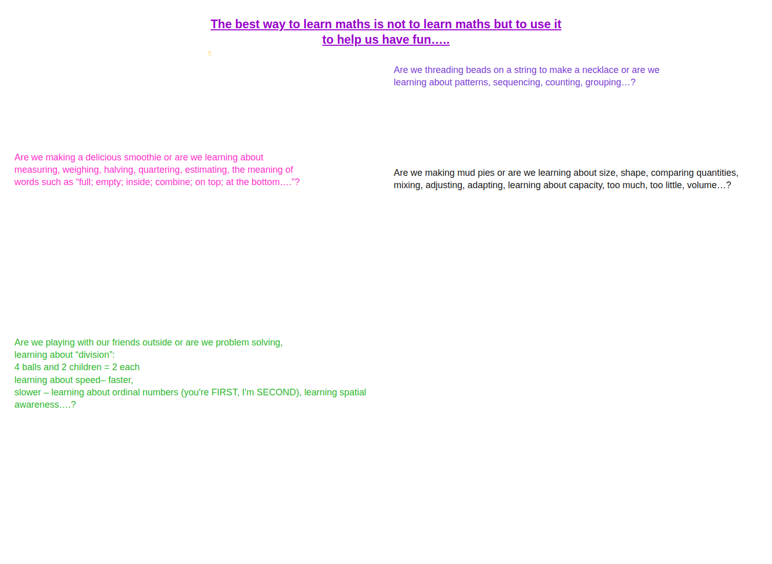The best way to learn maths is not to learn maths but to use it
to help us have fun…..
T.
Are we threading beads on a string to make a necklace or are we learning about patterns, sequencing, counting, grouping…?
Are we making a delicious smoothie or are we learning about measuring, weighing, halving, quartering, estimating, the meaning of words such as “full; empty; inside; combine; on top; at the bottom….”?
Are we making mud pies or are we learning about size, shape, comparing quantities, mixing, adjusting, adapting, learning about capacity, too much, too little, volume…?
Are we playing with our friends outside or are we problem solving,
learning about “division”:
4 balls and 2 children = 2 each
learning about speed– faster,
slower – learning about ordinal numbers (you're FIRST, I'm SECOND), learning spatial awareness….?